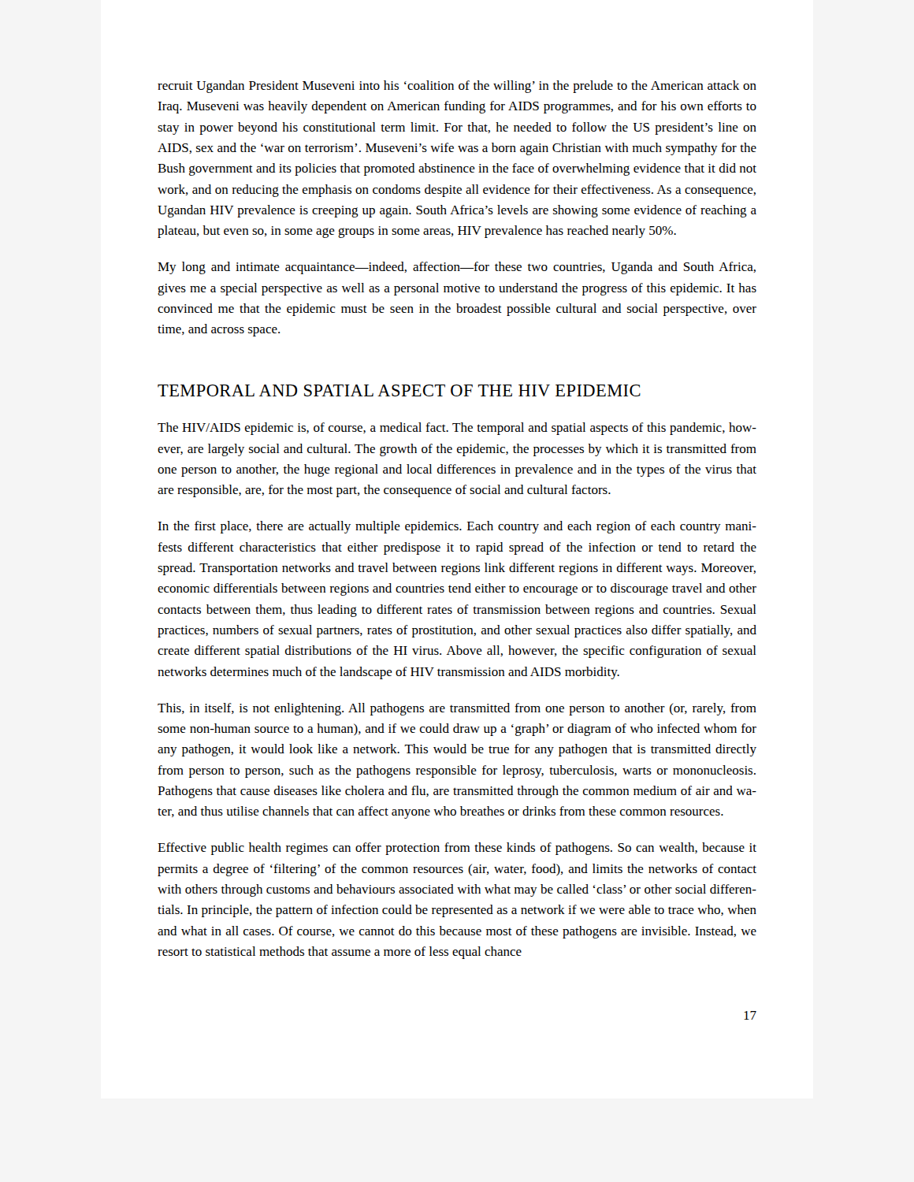recruit Ugandan President Museveni into his ‘coalition of the willing’ in the prelude to the American attack on Iraq. Museveni was heavily dependent on American funding for AIDS programmes, and for his own efforts to stay in power beyond his constitutional term limit. For that, he needed to follow the US president’s line on AIDS, sex and the ‘war on terrorism’. Museveni’s wife was a born again Christian with much sympathy for the Bush government and its policies that promoted abstinence in the face of overwhelming evidence that it did not work, and on reducing the emphasis on condoms despite all evidence for their effectiveness. As a consequence, Ugandan HIV prevalence is creeping up again. South Africa’s levels are showing some evidence of reaching a plateau, but even so, in some age groups in some areas, HIV prevalence has reached nearly 50%.
My long and intimate acquaintance—indeed, affection—for these two countries, Uganda and South Africa, gives me a special perspective as well as a personal motive to understand the progress of this epidemic. It has convinced me that the epidemic must be seen in the broadest possible cultural and social perspective, over time, and across space.
Temporal and Spatial Aspect of the HIV Epidemic
The HIV/AIDS epidemic is, of course, a medical fact. The temporal and spatial aspects of this pandemic, however, are largely social and cultural. The growth of the epidemic, the processes by which it is transmitted from one person to another, the huge regional and local differences in prevalence and in the types of the virus that are responsible, are, for the most part, the consequence of social and cultural factors.
In the first place, there are actually multiple epidemics. Each country and each region of each country manifests different characteristics that either predispose it to rapid spread of the infection or tend to retard the spread. Transportation networks and travel between regions link different regions in different ways. Moreover, economic differentials between regions and countries tend either to encourage or to discourage travel and other contacts between them, thus leading to different rates of transmission between regions and countries. Sexual practices, numbers of sexual partners, rates of prostitution, and other sexual practices also differ spatially, and create different spatial distributions of the HI virus. Above all, however, the specific configuration of sexual networks determines much of the landscape of HIV transmission and AIDS morbidity.
This, in itself, is not enlightening. All pathogens are transmitted from one person to another (or, rarely, from some non-human source to a human), and if we could draw up a ‘graph’ or diagram of who infected whom for any pathogen, it would look like a network. This would be true for any pathogen that is transmitted directly from person to person, such as the pathogens responsible for leprosy, tuberculosis, warts or mononucleosis. Pathogens that cause diseases like cholera and flu, are transmitted through the common medium of air and water, and thus utilise channels that can affect anyone who breathes or drinks from these common resources.
Effective public health regimes can offer protection from these kinds of pathogens. So can wealth, because it permits a degree of ‘filtering’ of the common resources (air, water, food), and limits the networks of contact with others through customs and behaviours associated with what may be called ‘class’ or other social differentials. In principle, the pattern of infection could be represented as a network if we were able to trace who, when and what in all cases. Of course, we cannot do this because most of these pathogens are invisible. Instead, we resort to statistical methods that assume a more of less equal chance
17